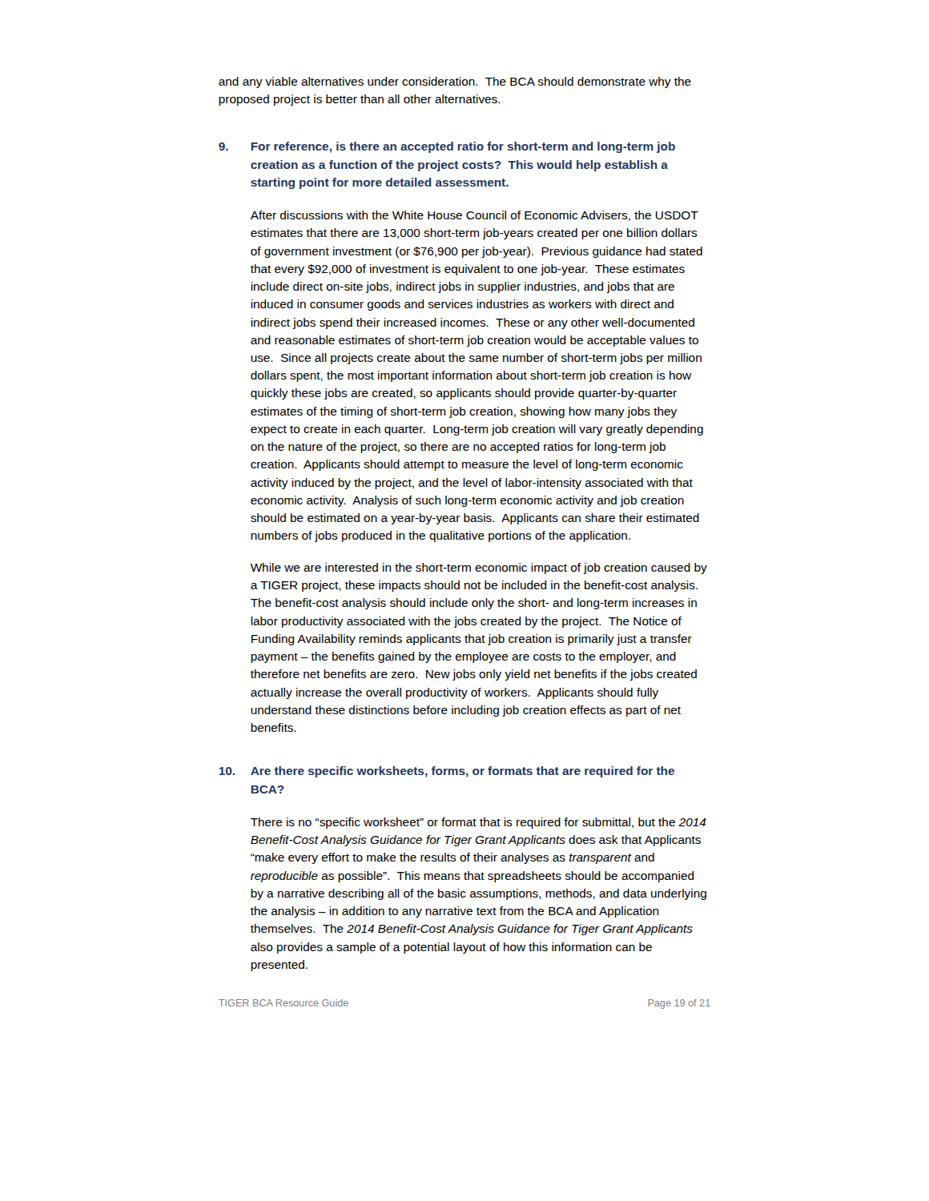and any viable alternatives under consideration. The BCA should demonstrate why the proposed project is better than all other alternatives.
9.
For reference, is there an accepted ratio for short-term and long-term job creation as a function of the project costs? This would help establish a starting point for more detailed assessment.
After discussions with the White House Council of Economic Advisers, the USDOT estimates that there are 13,000 short-term job-years created per one billion dollars of government investment (or $76,900 per job-year). Previous guidance had stated that every $92,000 of investment is equivalent to one job-year. These estimates include direct on-site jobs, indirect jobs in supplier industries, and jobs that are induced in consumer goods and services industries as workers with direct and indirect jobs spend their increased incomes. These or any other well-documented and reasonable estimates of short-term job creation would be acceptable values to use. Since all projects create about the same number of short-term jobs per million dollars spent, the most important information about short-term job creation is how quickly these jobs are created, so applicants should provide quarter-by-quarter estimates of the timing of short-term job creation, showing how many jobs they expect to create in each quarter. Long-term job creation will vary greatly depending on the nature of the project, so there are no accepted ratios for long-term job creation. Applicants should attempt to measure the level of long-term economic activity induced by the project, and the level of labor-intensity associated with that economic activity. Analysis of such long-term economic activity and job creation should be estimated on a year-by-year basis. Applicants can share their estimated numbers of jobs produced in the qualitative portions of the application.
While we are interested in the short-term economic impact of job creation caused by a TIGER project, these impacts should not be included in the benefit-cost analysis. The benefit-cost analysis should include only the short- and long-term increases in labor productivity associated with the jobs created by the project. The Notice of Funding Availability reminds applicants that job creation is primarily just a transfer payment – the benefits gained by the employee are costs to the employer, and therefore net benefits are zero. New jobs only yield net benefits if the jobs created actually increase the overall productivity of workers. Applicants should fully understand these distinctions before including job creation effects as part of net benefits.
10.
Are there specific worksheets, forms, or formats that are required for the BCA?
There is no “specific worksheet” or format that is required for submittal, but the 2014 Benefit-Cost Analysis Guidance for Tiger Grant Applicants does ask that Applicants “make every effort to make the results of their analyses as transparent and reproducible as possible”. This means that spreadsheets should be accompanied by a narrative describing all of the basic assumptions, methods, and data underlying the analysis – in addition to any narrative text from the BCA and Application themselves. The 2014 Benefit-Cost Analysis Guidance for Tiger Grant Applicants also provides a sample of a potential layout of how this information can be presented.
TIGER BCA Resource Guide Page 19 of 21